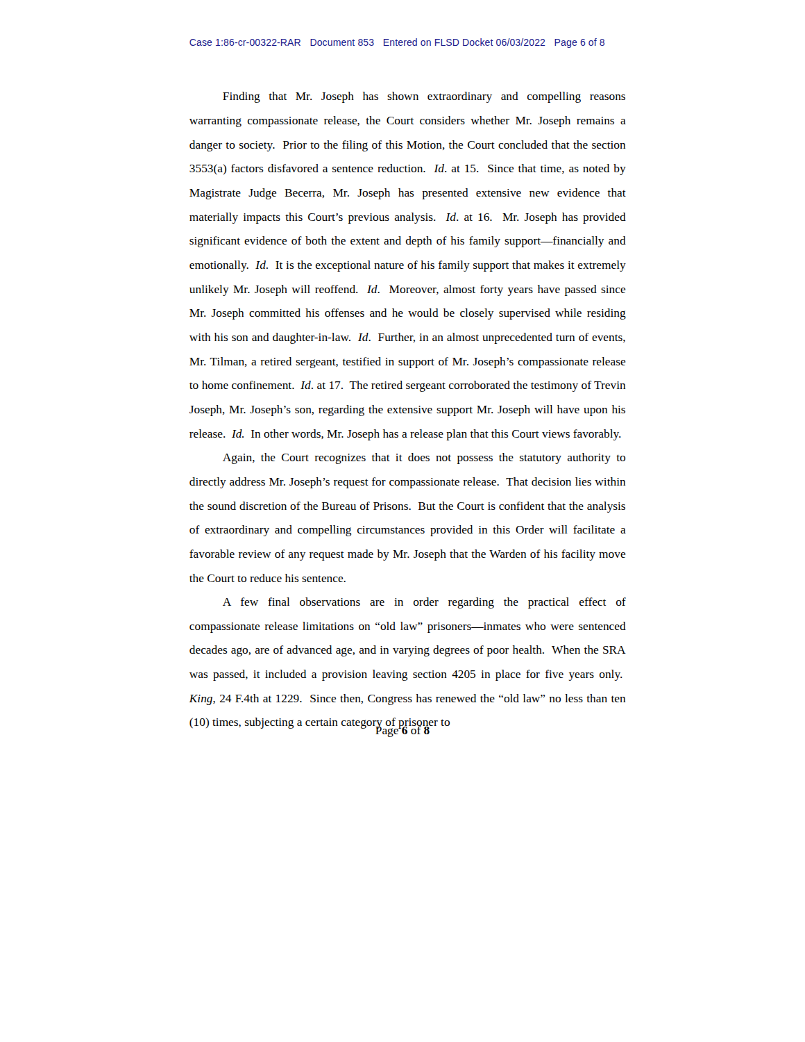Case 1:86-cr-00322-RAR Document 853 Entered on FLSD Docket 06/03/2022 Page 6 of 8
Finding that Mr. Joseph has shown extraordinary and compelling reasons warranting compassionate release, the Court considers whether Mr. Joseph remains a danger to society. Prior to the filing of this Motion, the Court concluded that the section 3553(a) factors disfavored a sentence reduction. Id. at 15. Since that time, as noted by Magistrate Judge Becerra, Mr. Joseph has presented extensive new evidence that materially impacts this Court’s previous analysis. Id. at 16. Mr. Joseph has provided significant evidence of both the extent and depth of his family support—financially and emotionally. Id. It is the exceptional nature of his family support that makes it extremely unlikely Mr. Joseph will reoffend. Id. Moreover, almost forty years have passed since Mr. Joseph committed his offenses and he would be closely supervised while residing with his son and daughter-in-law. Id. Further, in an almost unprecedented turn of events, Mr. Tilman, a retired sergeant, testified in support of Mr. Joseph’s compassionate release to home confinement. Id. at 17. The retired sergeant corroborated the testimony of Trevin Joseph, Mr. Joseph’s son, regarding the extensive support Mr. Joseph will have upon his release. Id. In other words, Mr. Joseph has a release plan that this Court views favorably.
Again, the Court recognizes that it does not possess the statutory authority to directly address Mr. Joseph’s request for compassionate release. That decision lies within the sound discretion of the Bureau of Prisons. But the Court is confident that the analysis of extraordinary and compelling circumstances provided in this Order will facilitate a favorable review of any request made by Mr. Joseph that the Warden of his facility move the Court to reduce his sentence.
A few final observations are in order regarding the practical effect of compassionate release limitations on “old law” prisoners—inmates who were sentenced decades ago, are of advanced age, and in varying degrees of poor health. When the SRA was passed, it included a provision leaving section 4205 in place for five years only. King, 24 F.4th at 1229. Since then, Congress has renewed the “old law” no less than ten (10) times, subjecting a certain category of prisoner to
Page 6 of 8